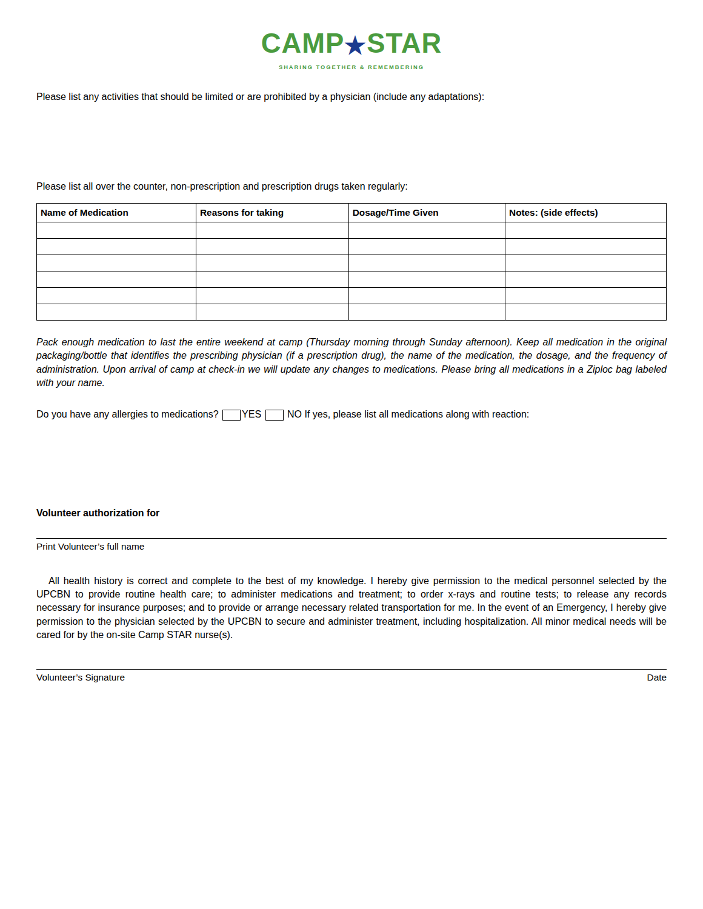CAMP★STAR
SHARING TOGETHER & REMEMBERING
Please list any activities that should be limited or are prohibited by a physician (include any adaptations):
Please list all over the counter, non-prescription and prescription drugs taken regularly:
| Name of Medication | Reasons for taking | Dosage/Time Given | Notes: (side effects) |
| --- | --- | --- | --- |
Pack enough medication to last the entire weekend at camp (Thursday morning through Sunday afternoon). Keep all medication in the original packaging/bottle that identifies the prescribing physician (if a prescription drug), the name of the medication, the dosage, and the frequency of administration. Upon arrival of camp at check-in we will update any changes to medications. Please bring all medications in a Ziploc bag labeled with your name.
Do you have any allergies to medications? YES NO If yes, please list all medications along with reaction:
Volunteer authorization for
Print Volunteer’s full name
All health history is correct and complete to the best of my knowledge. I hereby give permission to the medical personnel selected by the UPCBN to provide routine health care; to administer medications and treatment; to order x-rays and routine tests; to release any records necessary for insurance purposes; and to provide or arrange necessary related transportation for me. In the event of an Emergency, I hereby give permission to the physician selected by the UPCBN to secure and administer treatment, including hospitalization. All minor medical needs will be cared for by the on-site Camp STAR nurse(s).
Volunteer’s Signature Date